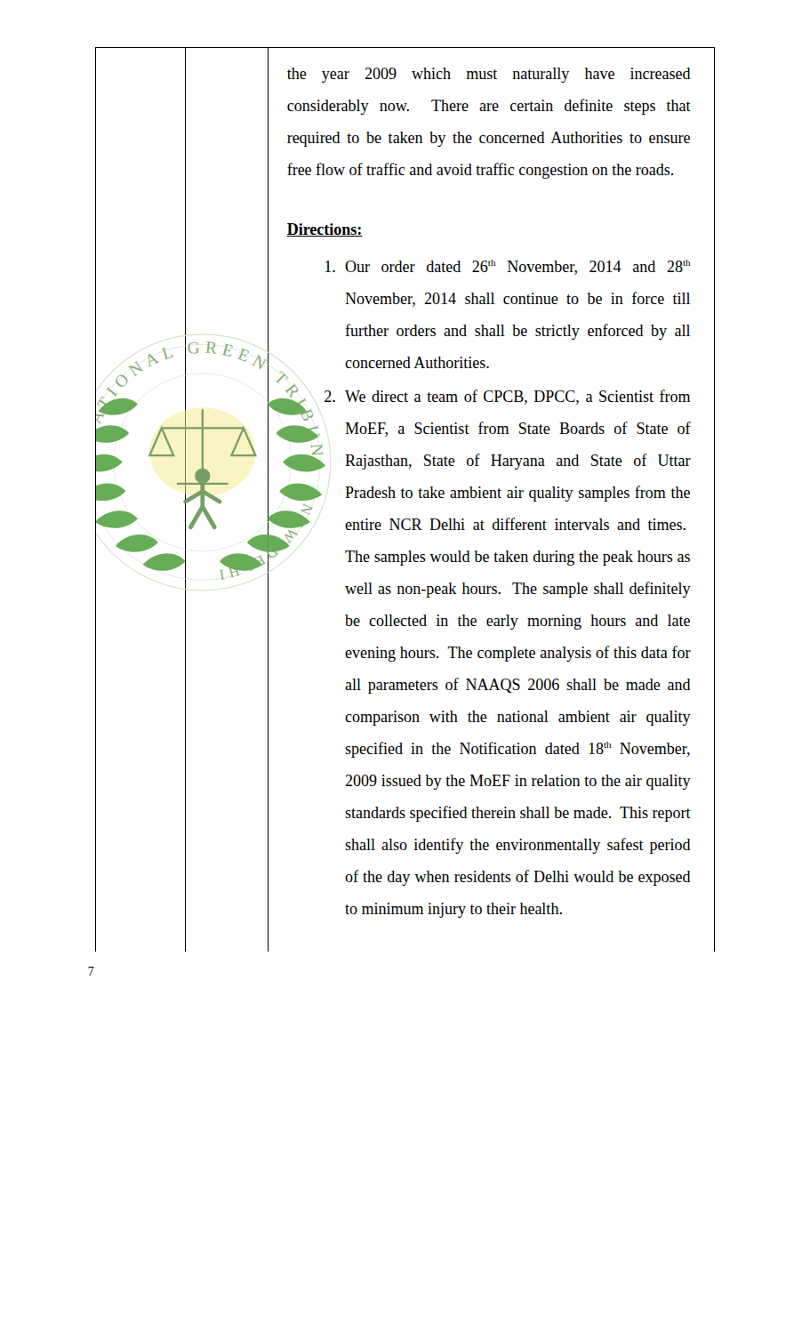NATIONAL GREEN TRIBUNAL NEW DELHI
the year 2009 which must naturally have increased considerably now. There are certain definite steps that required to be taken by the concerned Authorities to ensure free flow of traffic and avoid traffic congestion on the roads.
Directions:
Our order dated 26th November, 2014 and 28th November, 2014 shall continue to be in force till further orders and shall be strictly enforced by all concerned Authorities.
We direct a team of CPCB, DPCC, a Scientist from MoEF, a Scientist from State Boards of State of Rajasthan, State of Haryana and State of Uttar Pradesh to take ambient air quality samples from the entire NCR Delhi at different intervals and times. The samples would be taken during the peak hours as well as non-peak hours. The sample shall definitely be collected in the early morning hours and late evening hours. The complete analysis of this data for all parameters of NAAQS 2006 shall be made and comparison with the national ambient air quality specified in the Notification dated 18th November, 2009 issued by the MoEF in relation to the air quality standards specified therein shall be made. This report shall also identify the environmentally safest period of the day when residents of Delhi would be exposed to minimum injury to their health.
7